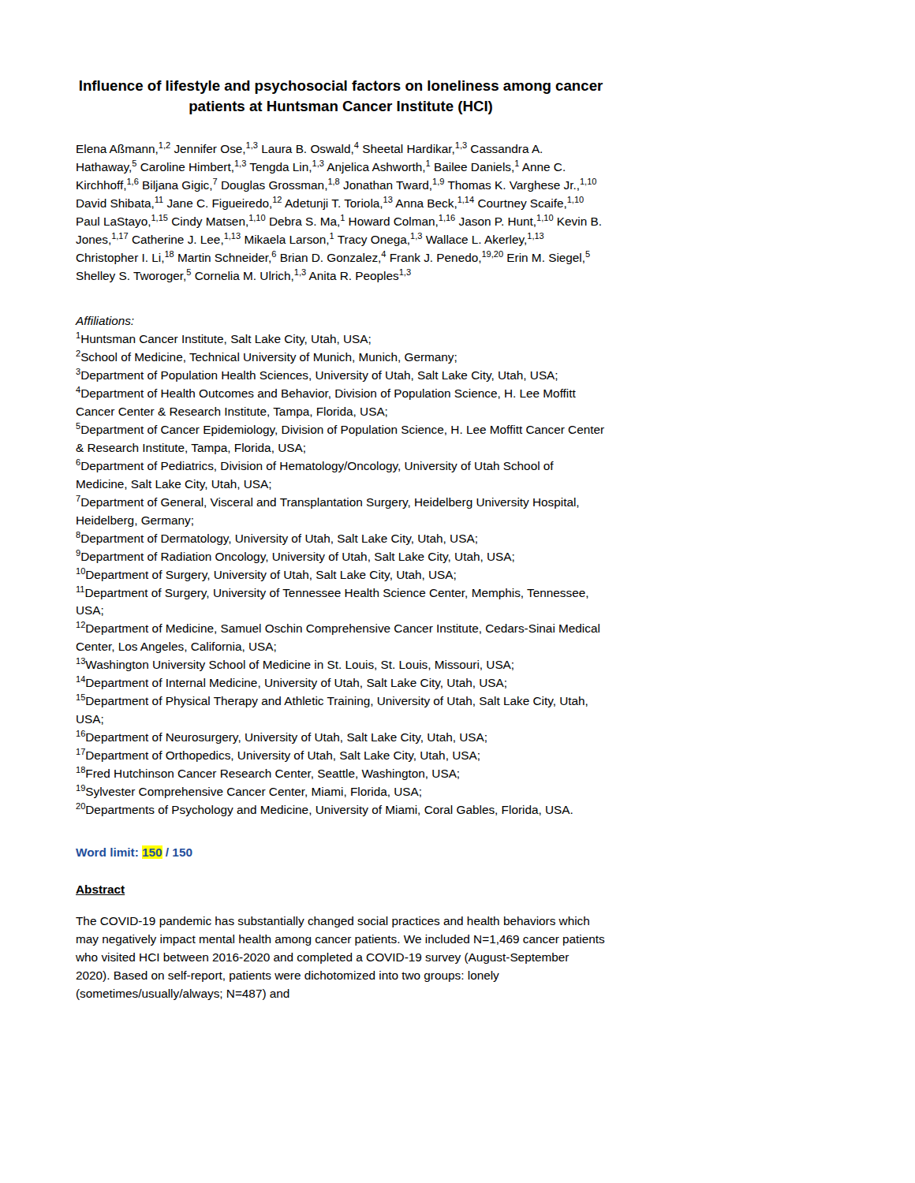Influence of lifestyle and psychosocial factors on loneliness among cancer patients at Huntsman Cancer Institute (HCI)
Elena Aßmann,1,2 Jennifer Ose,1,3 Laura B. Oswald,4 Sheetal Hardikar,1,3 Cassandra A. Hathaway,5 Caroline Himbert,1,3 Tengda Lin,1,3 Anjelica Ashworth,1 Bailee Daniels,1 Anne C. Kirchhoff,1,6 Biljana Gigic,7 Douglas Grossman,1,8 Jonathan Tward,1,9 Thomas K. Varghese Jr.,1,10 David Shibata,11 Jane C. Figueiredo,12 Adetunji T. Toriola,13 Anna Beck,1,14 Courtney Scaife,1,10 Paul LaStayo,1,15 Cindy Matsen,1,10 Debra S. Ma,1 Howard Colman,1,16 Jason P. Hunt,1,10 Kevin B. Jones,1,17 Catherine J. Lee,1,13 Mikaela Larson,1 Tracy Onega,1,3 Wallace L. Akerley,1,13 Christopher I. Li,18 Martin Schneider,6 Brian D. Gonzalez,4 Frank J. Penedo,19,20 Erin M. Siegel,5 Shelley S. Tworoger,5 Cornelia M. Ulrich,1,3 Anita R. Peoples1,3
Affiliations:
1Huntsman Cancer Institute, Salt Lake City, Utah, USA;
2School of Medicine, Technical University of Munich, Munich, Germany;
3Department of Population Health Sciences, University of Utah, Salt Lake City, Utah, USA;
4Department of Health Outcomes and Behavior, Division of Population Science, H. Lee Moffitt Cancer Center & Research Institute, Tampa, Florida, USA;
5Department of Cancer Epidemiology, Division of Population Science, H. Lee Moffitt Cancer Center & Research Institute, Tampa, Florida, USA;
6Department of Pediatrics, Division of Hematology/Oncology, University of Utah School of Medicine, Salt Lake City, Utah, USA;
7Department of General, Visceral and Transplantation Surgery, Heidelberg University Hospital, Heidelberg, Germany;
8Department of Dermatology, University of Utah, Salt Lake City, Utah, USA;
9Department of Radiation Oncology, University of Utah, Salt Lake City, Utah, USA;
10Department of Surgery, University of Utah, Salt Lake City, Utah, USA;
11Department of Surgery, University of Tennessee Health Science Center, Memphis, Tennessee, USA;
12Department of Medicine, Samuel Oschin Comprehensive Cancer Institute, Cedars-Sinai Medical Center, Los Angeles, California, USA;
13Washington University School of Medicine in St. Louis, St. Louis, Missouri, USA;
14Department of Internal Medicine, University of Utah, Salt Lake City, Utah, USA;
15Department of Physical Therapy and Athletic Training, University of Utah, Salt Lake City, Utah, USA;
16Department of Neurosurgery, University of Utah, Salt Lake City, Utah, USA;
17Department of Orthopedics, University of Utah, Salt Lake City, Utah, USA;
18Fred Hutchinson Cancer Research Center, Seattle, Washington, USA;
19Sylvester Comprehensive Cancer Center, Miami, Florida, USA;
20Departments of Psychology and Medicine, University of Miami, Coral Gables, Florida, USA.
Word limit: 150 / 150
Abstract
The COVID-19 pandemic has substantially changed social practices and health behaviors which may negatively impact mental health among cancer patients. We included N=1,469 cancer patients who visited HCI between 2016-2020 and completed a COVID-19 survey (August-September 2020). Based on self-report, patients were dichotomized into two groups: lonely (sometimes/usually/always; N=487) and